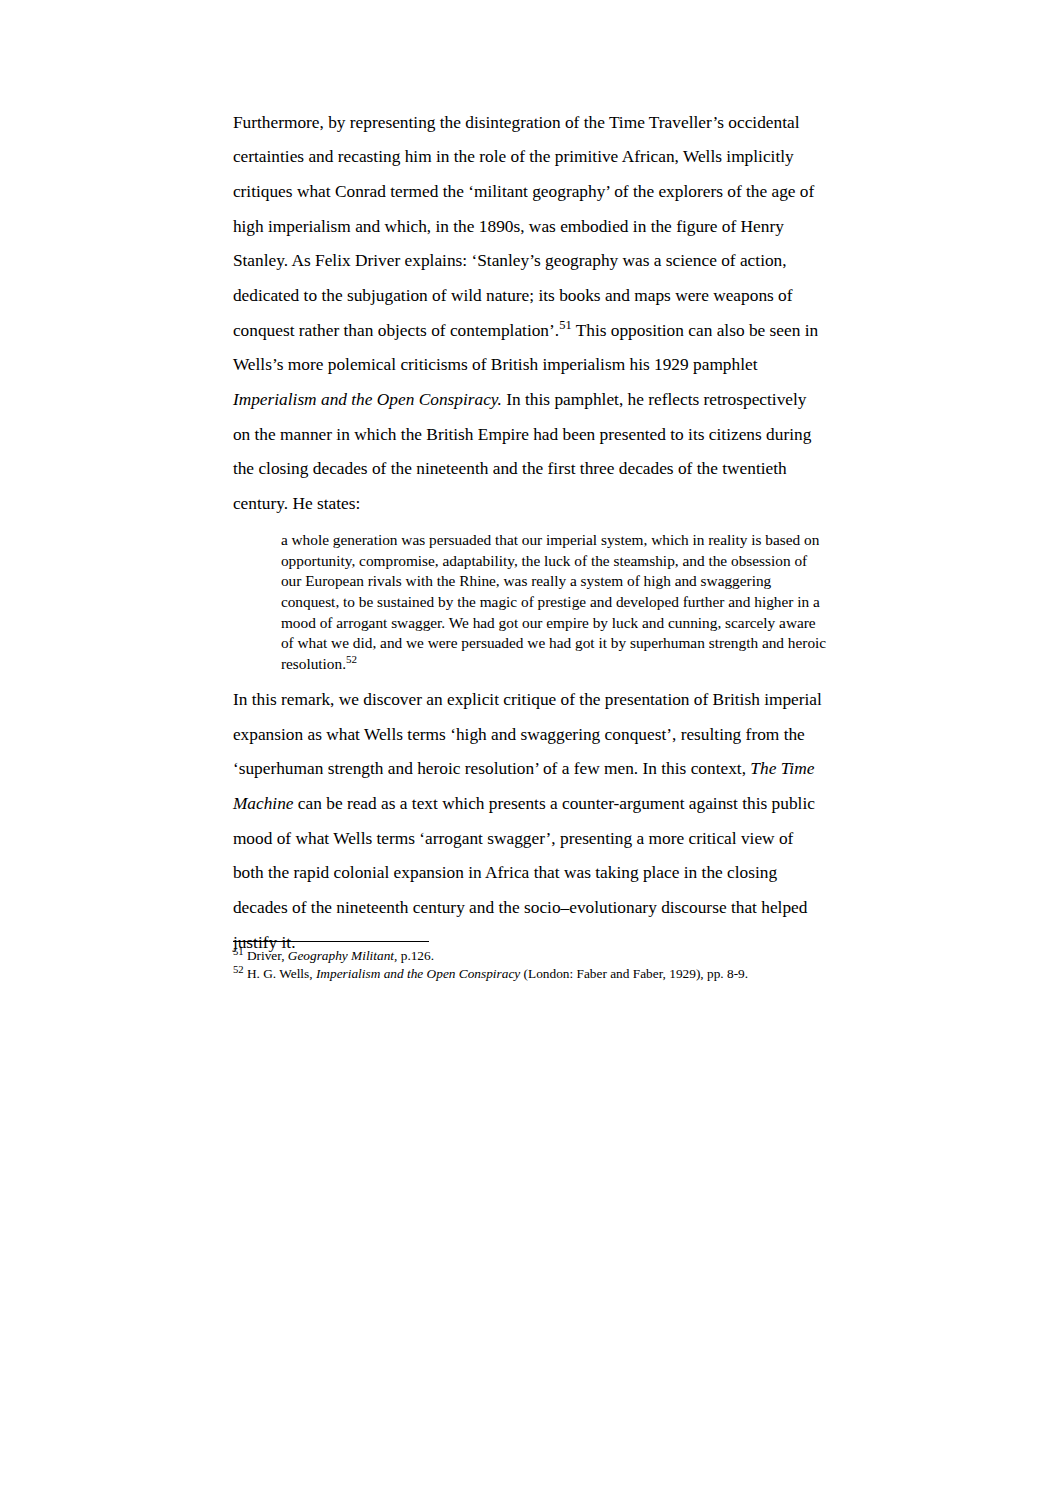Furthermore, by representing the disintegration of the Time Traveller’s occidental certainties and recasting him in the role of the primitive African, Wells implicitly critiques what Conrad termed the ‘militant geography’ of the explorers of the age of high imperialism and which, in the 1890s, was embodied in the figure of Henry Stanley. As Felix Driver explains: ‘Stanley’s geography was a science of action, dedicated to the subjugation of wild nature; its books and maps were weapons of conquest rather than objects of contemplation’.51 This opposition can also be seen in Wells’s more polemical criticisms of British imperialism his 1929 pamphlet Imperialism and the Open Conspiracy. In this pamphlet, he reflects retrospectively on the manner in which the British Empire had been presented to its citizens during the closing decades of the nineteenth and the first three decades of the twentieth century. He states:
a whole generation was persuaded that our imperial system, which in reality is based on opportunity, compromise, adaptability, the luck of the steamship, and the obsession of our European rivals with the Rhine, was really a system of high and swaggering conquest, to be sustained by the magic of prestige and developed further and higher in a mood of arrogant swagger. We had got our empire by luck and cunning, scarcely aware of what we did, and we were persuaded we had got it by superhuman strength and heroic resolution.52
In this remark, we discover an explicit critique of the presentation of British imperial expansion as what Wells terms ‘high and swaggering conquest’, resulting from the ‘superhuman strength and heroic resolution’ of a few men. In this context, The Time Machine can be read as a text which presents a counter-argument against this public mood of what Wells terms ‘arrogant swagger’, presenting a more critical view of both the rapid colonial expansion in Africa that was taking place in the closing decades of the nineteenth century and the socio–evolutionary discourse that helped justify it.
51 Driver, Geography Militant, p.126.
52 H. G. Wells, Imperialism and the Open Conspiracy (London: Faber and Faber, 1929), pp. 8-9.